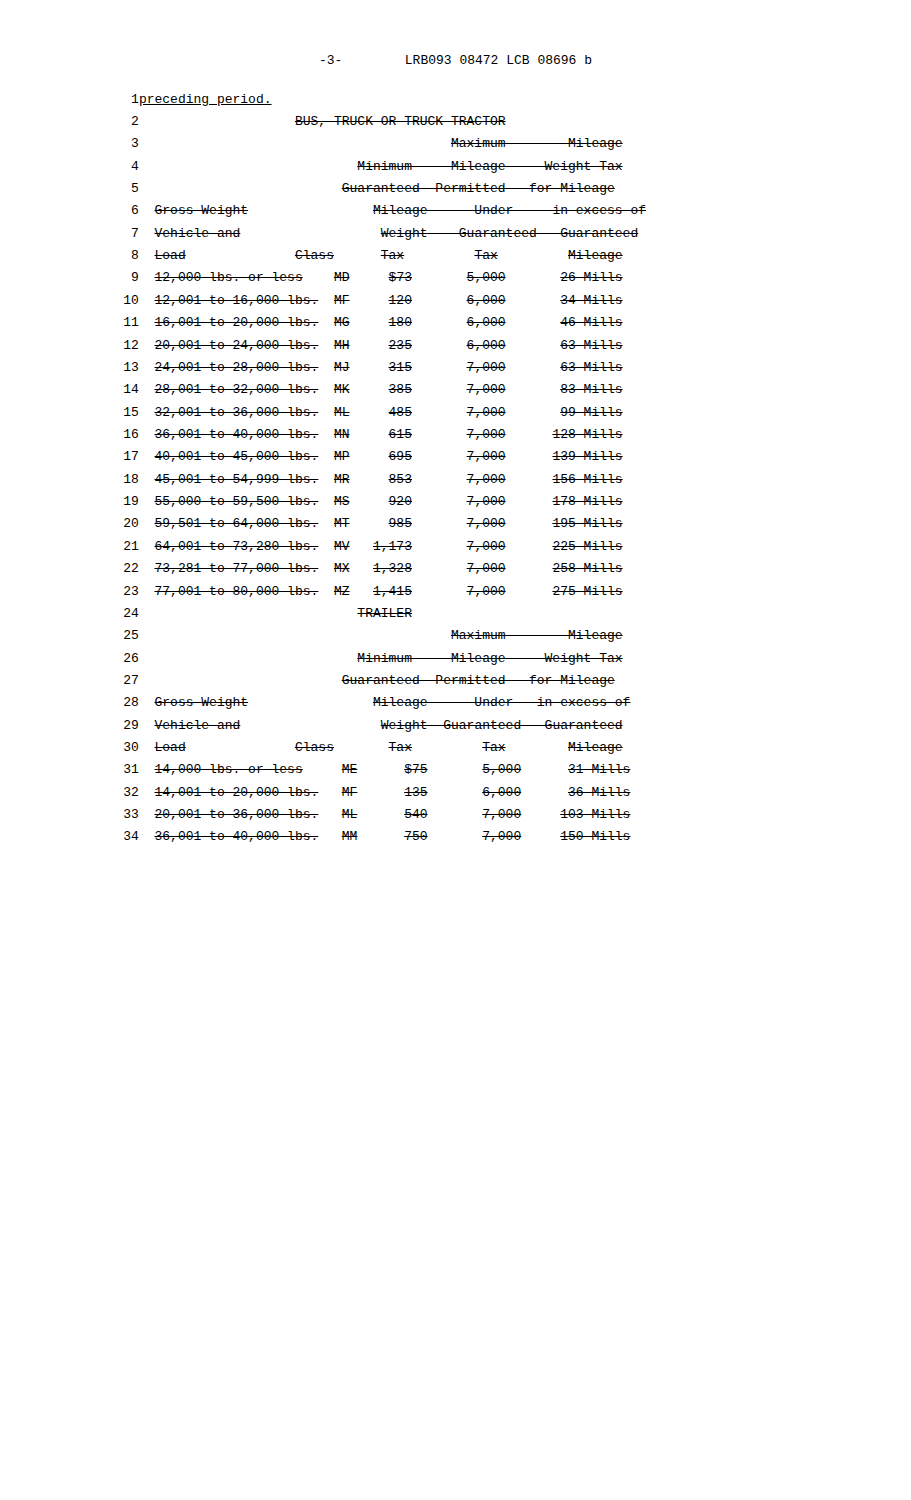-3- LRB093 08472 LCB 08696 b
| 1 | preceding period. |
| 2 | BUS, TRUCK OR TRUCK TRACTOR |
| 3 | Maximum Mileage |
| 4 | Minimum Mileage Weight Tax |
| 5 | Guaranteed Permitted for Mileage |
| 6 | Gross Weight Mileage Under in excess of |
| 7 | Vehicle and Weight Guaranteed Guaranteed |
| 8 | Load Class Tax Tax Mileage |
| 9 | 12,000 lbs. or less MD $73 5,000 26 Mills |
| 10 | 12,001 to 16,000 lbs. MF 120 6,000 34 Mills |
| 11 | 16,001 to 20,000 lbs. MG 180 6,000 46 Mills |
| 12 | 20,001 to 24,000 lbs. MH 235 6,000 63 Mills |
| 13 | 24,001 to 28,000 lbs. MJ 315 7,000 63 Mills |
| 14 | 28,001 to 32,000 lbs. MK 385 7,000 83 Mills |
| 15 | 32,001 to 36,000 lbs. ML 485 7,000 99 Mills |
| 16 | 36,001 to 40,000 lbs. MN 615 7,000 128 Mills |
| 17 | 40,001 to 45,000 lbs. MP 695 7,000 139 Mills |
| 18 | 45,001 to 54,999 lbs. MR 853 7,000 156 Mills |
| 19 | 55,000 to 59,500 lbs. MS 920 7,000 178 Mills |
| 20 | 59,501 to 64,000 lbs. MT 985 7,000 195 Mills |
| 21 | 64,001 to 73,280 lbs. MV 1,173 7,000 225 Mills |
| 22 | 73,281 to 77,000 lbs. MX 1,328 7,000 258 Mills |
| 23 | 77,001 to 80,000 lbs. MZ 1,415 7,000 275 Mills |
| 24 | TRAILER |
| 25 | Maximum Mileage |
| 26 | Minimum Mileage Weight Tax |
| 27 | Guaranteed Permitted for Mileage |
| 28 | Gross Weight Mileage Under in excess of |
| 29 | Vehicle and Weight Guaranteed Guaranteed |
| 30 | Load Class Tax Tax Mileage |
| 31 | 14,000 lbs. or less ME $75 5,000 31 Mills |
| 32 | 14,001 to 20,000 lbs. MF 135 6,000 36 Mills |
| 33 | 20,001 to 36,000 lbs. ML 540 7,000 103 Mills |
| 34 | 36,001 to 40,000 lbs. MM 750 7,000 150 Mills |